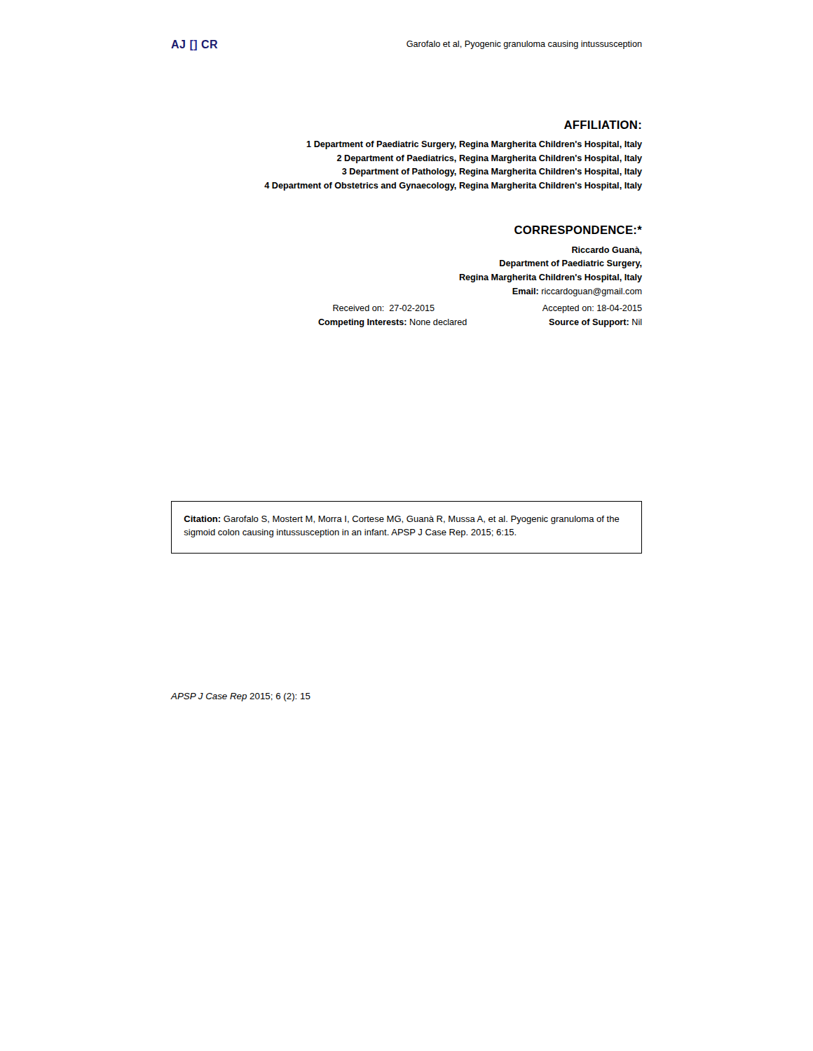AJ [] CR
Garofalo et al, Pyogenic granuloma causing intussusception
AFFILIATION:
1 Department of Paediatric Surgery, Regina Margherita Children's Hospital, Italy
2 Department of Paediatrics, Regina Margherita Children's Hospital, Italy
3 Department of Pathology, Regina Margherita Children's Hospital, Italy
4 Department of Obstetrics and Gynaecology, Regina Margherita Children's Hospital, Italy
CORRESPONDENCE:*
Riccardo Guanà,
Department of Paediatric Surgery,
Regina Margherita Children's Hospital, Italy
Email: riccardoguan@gmail.com
Received on: 27-02-2015
Accepted on: 18-04-2015
Competing Interests: None declared
Source of Support: Nil
Citation: Garofalo S, Mostert M, Morra I, Cortese MG, Guanà R, Mussa A, et al. Pyogenic granuloma of the sigmoid colon causing intussusception in an infant. APSP J Case Rep. 2015; 6:15.
APSP J Case Rep 2015; 6 (2): 15